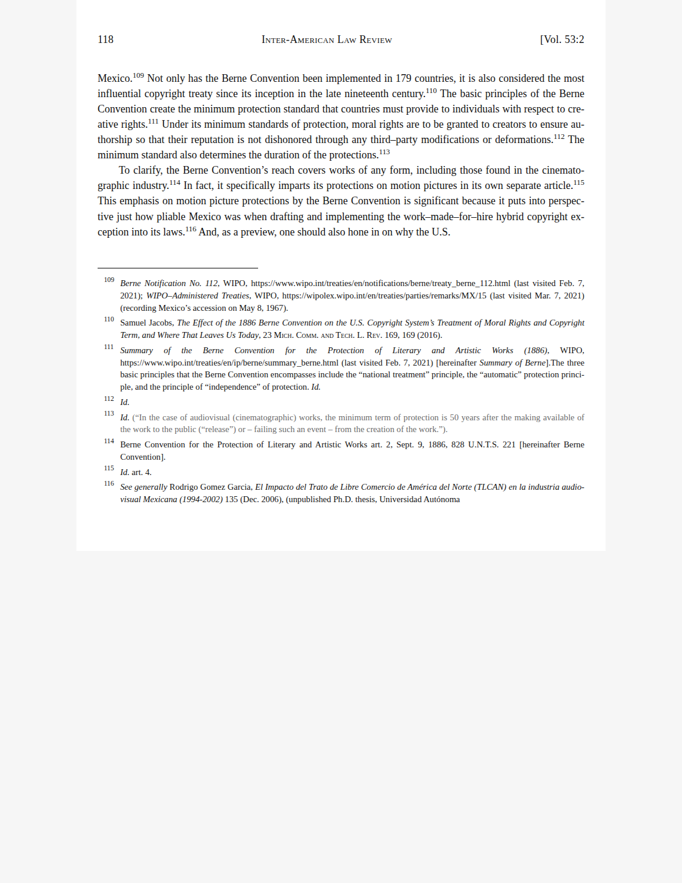118 Inter-American Law Review [Vol. 53:2
Mexico.109 Not only has the Berne Convention been implemented in 179 countries, it is also considered the most influential copyright treaty since its inception in the late nineteenth century.110 The basic principles of the Berne Convention create the minimum protection standard that countries must provide to individuals with respect to creative rights.111 Under its minimum standards of protection, moral rights are to be granted to creators to ensure authorship so that their reputation is not dishonored through any third–party modifications or deformations.112 The minimum standard also determines the duration of the protections.113
To clarify, the Berne Convention’s reach covers works of any form, including those found in the cinematographic industry.114 In fact, it specifically imparts its protections on motion pictures in its own separate article.115 This emphasis on motion picture protections by the Berne Convention is significant because it puts into perspective just how pliable Mexico was when drafting and implementing the work–made–for–hire hybrid copyright exception into its laws.116 And, as a preview, one should also hone in on why the U.S.
Berne Notification No. 112, WIPO, https://www.wipo.int/treaties/en/notifications/berne/treaty_berne_112.html (last visited Feb. 7, 2021); WIPO–Administered Treaties, WIPO, https://wipolex.wipo.int/en/treaties/parties/remarks/MX/15 (last visited Mar. 7, 2021) (recording Mexico’s accession on May 8, 1967).
Samuel Jacobs, The Effect of the 1886 Berne Convention on the U.S. Copyright System’s Treatment of Moral Rights and Copyright Term, and Where That Leaves Us Today, 23 Mich. Comm. and Tech. L. Rev. 169, 169 (2016).
Summary of the Berne Convention for the Protection of Literary and Artistic Works (1886), WIPO, https://www.wipo.int/treaties/en/ip/berne/summary_berne.html (last visited Feb. 7, 2021) [hereinafter Summary of Berne].The three basic principles that the Berne Convention encompasses include the “national treatment” principle, the “automatic” protection principle, and the principle of “independence” of protection. Id.
Id.
Id. (“In the case of audiovisual (cinematographic) works, the minimum term of protection is 50 years after the making available of the work to the public (“release”) or – failing such an event – from the creation of the work.”).
Berne Convention for the Protection of Literary and Artistic Works art. 2, Sept. 9, 1886, 828 U.N.T.S. 221 [hereinafter Berne Convention].
Id. art. 4.
See generally Rodrigo Gomez Garcia, El Impacto del Trato de Libre Comercio de América del Norte (TLCAN) en la industria audiovisual Mexicana (1994-2002) 135 (Dec. 2006), (unpublished Ph.D. thesis, Universidad Autónoma